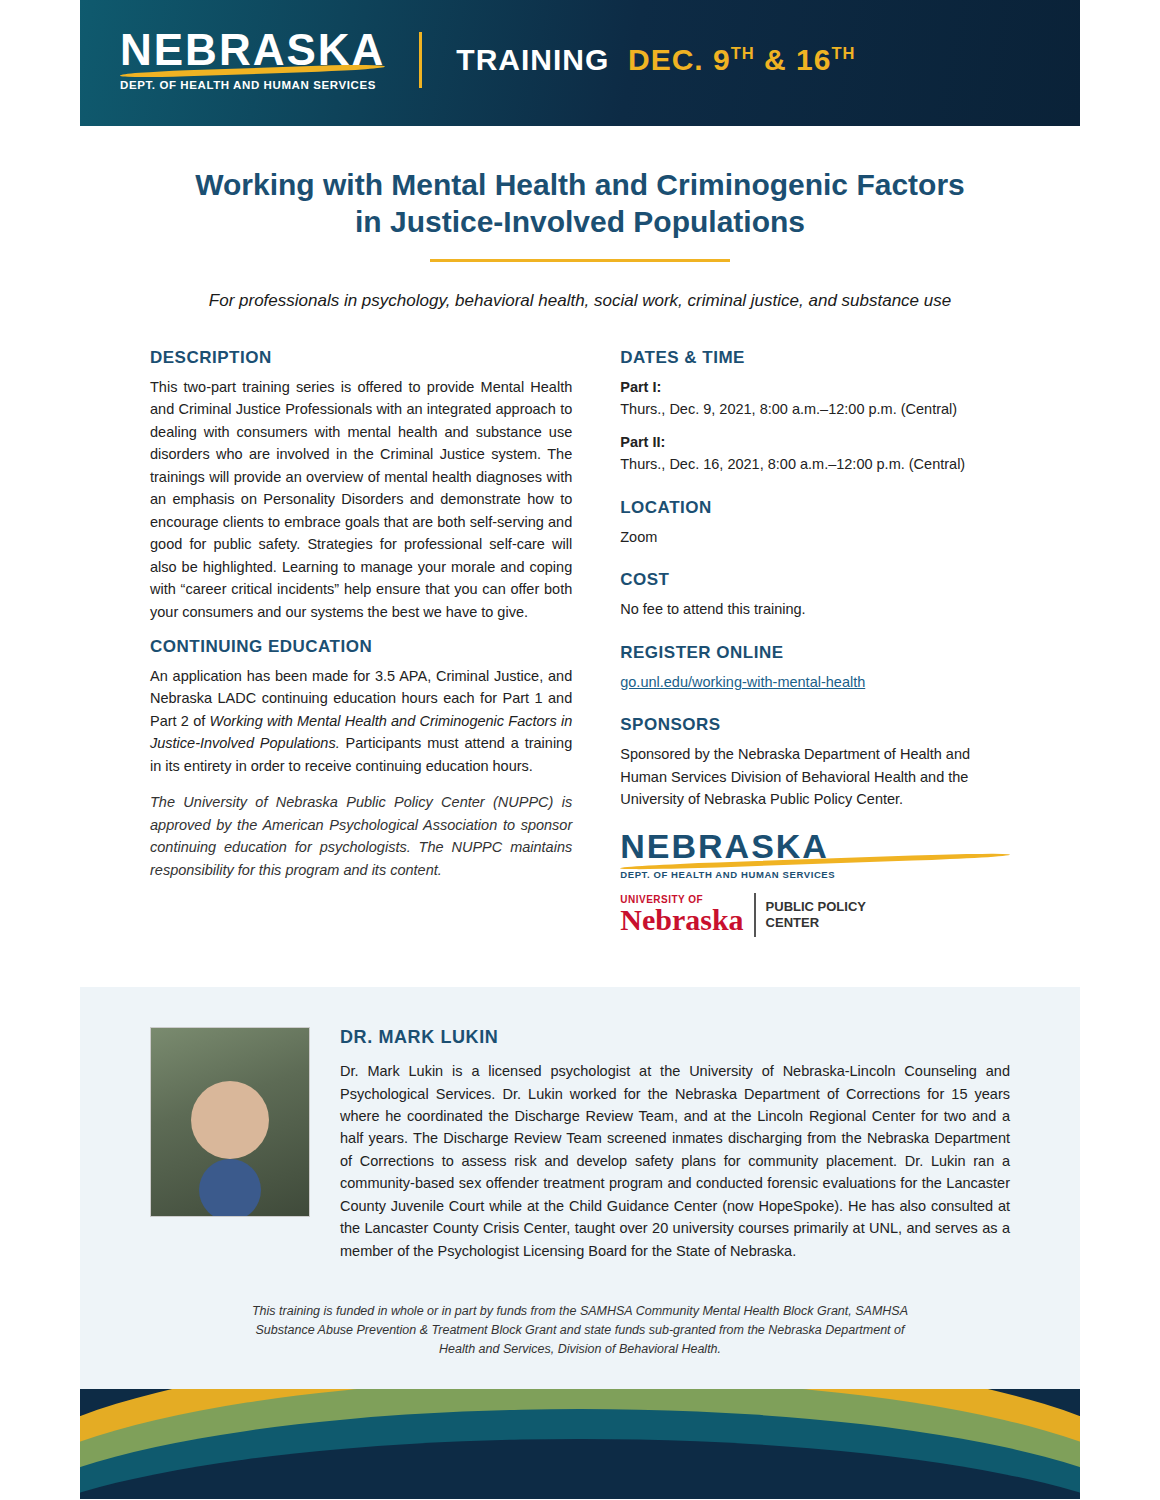NEBRASKA
DEPT. OF HEALTH AND HUMAN SERVICES
TRAINING DEC. 9TH & 16TH
Working with Mental Health and Criminogenic Factors
in Justice-Involved Populations
For professionals in psychology, behavioral health, social work, criminal justice, and substance use
DESCRIPTION
This two-part training series is offered to provide Mental Health and Criminal Justice Professionals with an integrated approach to dealing with consumers with mental health and substance use disorders who are involved in the Criminal Justice system. The trainings will provide an overview of mental health diagnoses with an emphasis on Personality Disorders and demonstrate how to encourage clients to embrace goals that are both self-serving and good for public safety. Strategies for professional self-care will also be highlighted. Learning to manage your morale and coping with “career critical incidents” help ensure that you can offer both your consumers and our systems the best we have to give.
CONTINUING EDUCATION
An application has been made for 3.5 APA, Criminal Justice, and Nebraska LADC continuing education hours each for Part 1 and Part 2 of Working with Mental Health and Criminogenic Factors in Justice-Involved Populations. Participants must attend a training in its entirety in order to receive continuing education hours.
The University of Nebraska Public Policy Center (NUPPC) is approved by the American Psychological Association to sponsor continuing education for psychologists. The NUPPC maintains responsibility for this program and its content.
DATES & TIME
Part I:
Thurs., Dec. 9, 2021, 8:00 a.m.–12:00 p.m. (Central)
Part II:
Thurs., Dec. 16, 2021, 8:00 a.m.–12:00 p.m. (Central)
LOCATION
Zoom
COST
No fee to attend this training.
REGISTER ONLINE
go.unl.edu/working-with-mental-health
SPONSORS
Sponsored by the Nebraska Department of Health and Human Services Division of Behavioral Health and the University of Nebraska Public Policy Center.
NEBRASKA
DEPT. OF HEALTH AND HUMAN SERVICES
UNIVERSITY OF
Nebraska
PUBLIC POLICY
CENTER
DR. MARK LUKIN
Dr. Mark Lukin is a licensed psychologist at the University of Nebraska-Lincoln Counseling and Psychological Services. Dr. Lukin worked for the Nebraska Department of Corrections for 15 years where he coordinated the Discharge Review Team, and at the Lincoln Regional Center for two and a half years. The Discharge Review Team screened inmates discharging from the Nebraska Department of Corrections to assess risk and develop safety plans for community placement. Dr. Lukin ran a community-based sex offender treatment program and conducted forensic evaluations for the Lancaster County Juvenile Court while at the Child Guidance Center (now HopeSpoke). He has also consulted at the Lancaster County Crisis Center, taught over 20 university courses primarily at UNL, and serves as a member of the Psychologist Licensing Board for the State of Nebraska.
This training is funded in whole or in part by funds from the SAMHSA Community Mental Health Block Grant, SAMHSA Substance Abuse Prevention & Treatment Block Grant and state funds sub-granted from the Nebraska Department of Health and Services, Division of Behavioral Health.